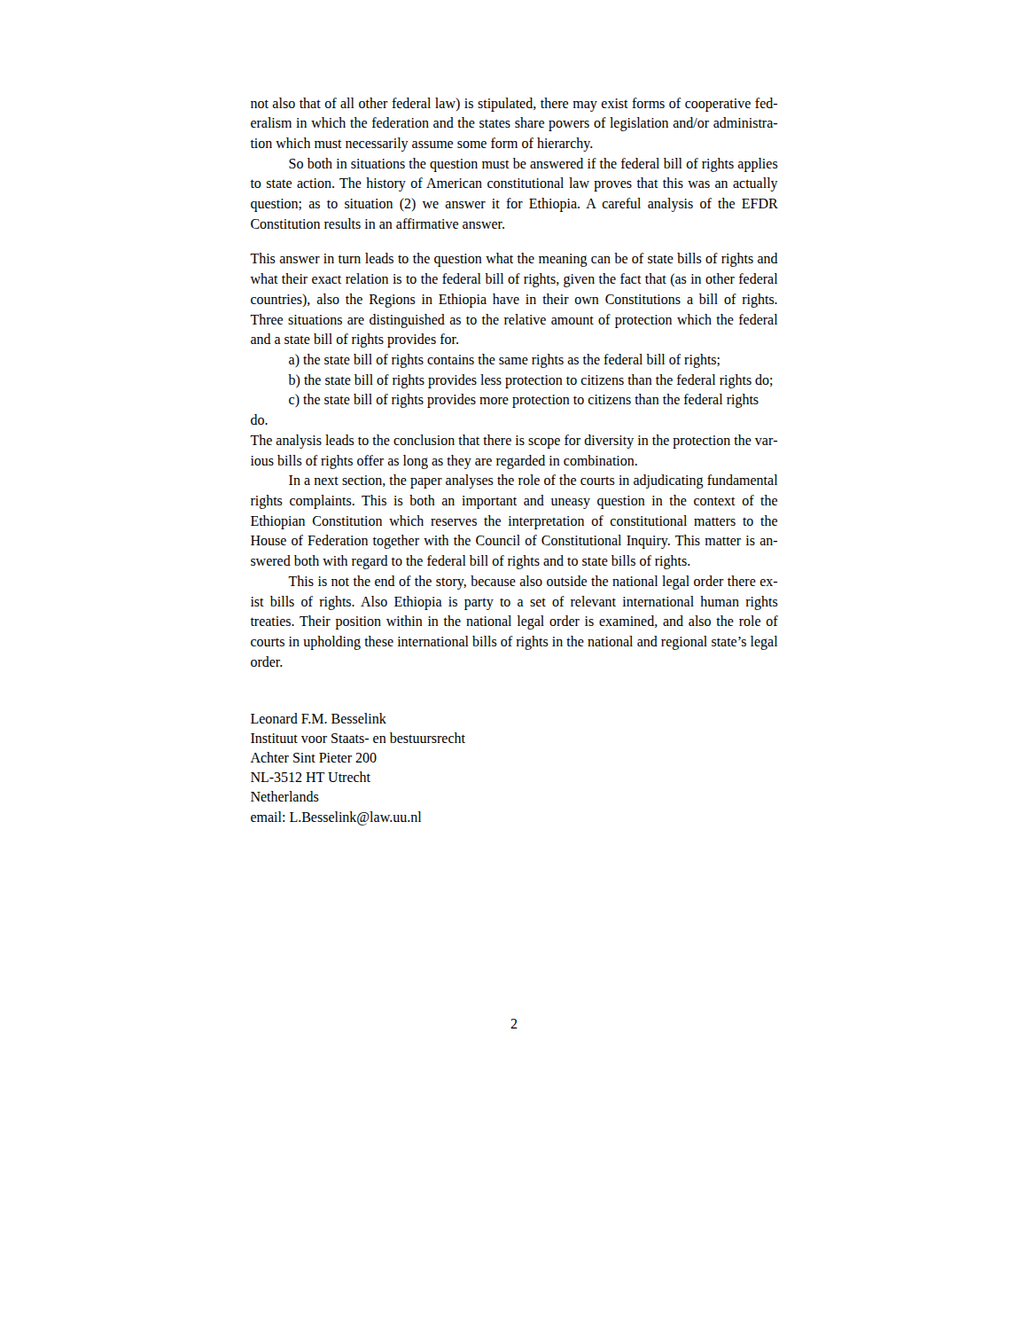not also that of all other federal law) is stipulated, there may exist forms of cooperative federalism in which the federation and the states share powers of legislation and/or administration which must necessarily assume some form of hierarchy.
So both in situations the question must be answered if the federal bill of rights applies to state action. The history of American constitutional law proves that this was an actually question; as to situation (2) we answer it for Ethiopia. A careful analysis of the EFDR Constitution results in an affirmative answer.
This answer in turn leads to the question what the meaning can be of state bills of rights and what their exact relation is to the federal bill of rights, given the fact that (as in other federal countries), also the Regions in Ethiopia have in their own Constitutions a bill of rights. Three situations are distinguished as to the relative amount of protection which the federal and a state bill of rights provides for.
a) the state bill of rights contains the same rights as the federal bill of rights;
b) the state bill of rights provides less protection to citizens than the federal rights do;
c) the state bill of rights provides more protection to citizens than the federal rights do.
The analysis leads to the conclusion that there is scope for diversity in the protection the various bills of rights offer as long as they are regarded in combination.
In a next section, the paper analyses the role of the courts in adjudicating fundamental rights complaints. This is both an important and uneasy question in the context of the Ethiopian Constitution which reserves the interpretation of constitutional matters to the House of Federation together with the Council of Constitutional Inquiry. This matter is answered both with regard to the federal bill of rights and to state bills of rights.
This is not the end of the story, because also outside the national legal order there exist bills of rights. Also Ethiopia is party to a set of relevant international human rights treaties. Their position within in the national legal order is examined, and also the role of courts in upholding these international bills of rights in the national and regional state’s legal order.
Leonard F.M. Besselink
Instituut voor Staats- en bestuursrecht
Achter Sint Pieter 200
NL-3512 HT Utrecht
Netherlands
email: L.Besselink@law.uu.nl
2